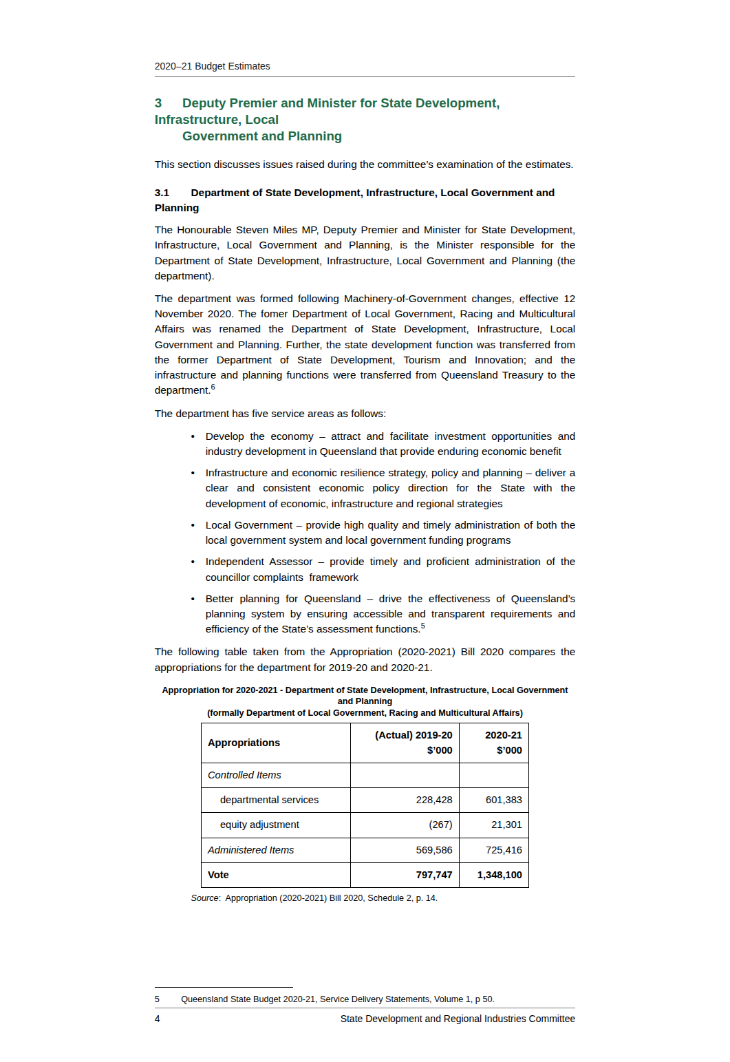2020–21 Budget Estimates
3 Deputy Premier and Minister for State Development, Infrastructure, Local Government and Planning
This section discusses issues raised during the committee’s examination of the estimates.
3.1 Department of State Development, Infrastructure, Local Government and Planning
The Honourable Steven Miles MP, Deputy Premier and Minister for State Development, Infrastructure, Local Government and Planning, is the Minister responsible for the Department of State Development, Infrastructure, Local Government and Planning (the department).
The department was formed following Machinery-of-Government changes, effective 12 November 2020. The fomer Department of Local Government, Racing and Multicultural Affairs was renamed the Department of State Development, Infrastructure, Local Government and Planning. Further, the state development function was transferred from the former Department of State Development, Tourism and Innovation; and the infrastructure and planning functions were transferred from Queensland Treasury to the department.6
The department has five service areas as follows:
Develop the economy – attract and facilitate investment opportunities and industry development in Queensland that provide enduring economic benefit
Infrastructure and economic resilience strategy, policy and planning – deliver a clear and consistent economic policy direction for the State with the development of economic, infrastructure and regional strategies
Local Government – provide high quality and timely administration of both the local government system and local government funding programs
Independent Assessor – provide timely and proficient administration of the councillor complaints framework
Better planning for Queensland – drive the effectiveness of Queensland’s planning system by ensuring accessible and transparent requirements and efficiency of the State’s assessment functions.5
The following table taken from the Appropriation (2020-2021) Bill 2020 compares the appropriations for the department for 2019-20 and 2020-21.
Appropriation for 2020-2021 - Department of State Development, Infrastructure, Local Government and Planning
(formally Department of Local Government, Racing and Multicultural Affairs)
| Appropriations | (Actual) 2019-20 $’000 | 2020-21 $’000 |
| --- | --- | --- |
| Controlled Items | | |
| departmental services | 228,428 | 601,383 |
| equity adjustment | (267) | 21,301 |
| Administered Items | 569,586 | 725,416 |
| Vote | 797,747 | 1,348,100 |
Source: Appropriation (2020-2021) Bill 2020, Schedule 2, p. 14.
5 Queensland State Budget 2020-21, Service Delivery Statements, Volume 1, p 50.
4 State Development and Regional Industries Committee